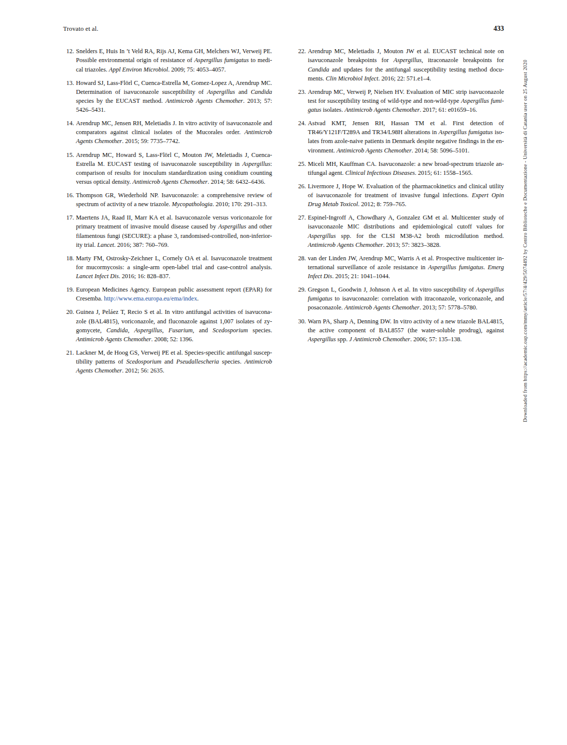Trovato et al.
433
Downloaded from https://academic.oup.com/mmy/article/57/4/429/5074492 by Centro Biblioteche e Documentazione - Università di Catania user on 25 August 2020
12. Snelders E, Huis In ’t Veld RA, Rijs AJ, Kema GH, Melchers WJ, Verweij PE. Possible environmental origin of resistance of Aspergillus fumigatus to medical triazoles. Appl Environ Microbiol. 2009; 75: 4053–4057.
13. Howard SJ, Lass-Flörl C, Cuenca-Estrella M, Gomez-Lopez A, Arendrup MC. Determination of isavuconazole susceptibility of Aspergillus and Candida species by the EUCAST method. Antimicrob Agents Chemother. 2013; 57: 5426–5431.
14. Arendrup MC, Jensen RH, Meletiadis J. In vitro activity of isavuconazole and comparators against clinical isolates of the Mucorales order. Antimicrob Agents Chemother. 2015; 59: 7735–7742.
15. Arendrup MC, Howard S, Lass-Flörl C, Mouton JW, Meletiadis J, Cuenca-Estrella M. EUCAST testing of isavuconazole susceptibility in Aspergillus: comparison of results for inoculum standardization using conidium counting versus optical density. Antimicrob Agents Chemother. 2014; 58: 6432–6436.
16. Thompson GR, Wiederhold NP. Isavuconazole: a comprehensive review of spectrum of activity of a new triazole. Mycopathologia. 2010; 170: 291–313.
17. Maertens JA, Raad II, Marr KA et al. Isavuconazole versus voriconazole for primary treatment of invasive mould disease caused by Aspergillus and other filamentous fungi (SECURE): a phase 3, randomised-controlled, non-inferiority trial. Lancet. 2016; 387: 760–769.
18. Marty FM, Ostrosky-Zeichner L, Cornely OA et al. Isavuconazole treatment for mucormycosis: a single-arm open-label trial and case-control analysis. Lancet Infect Dis. 2016; 16: 828–837.
19. European Medicines Agency. European public assessment report (EPAR) for Cresemba. http://www.ema.europa.eu/ema/index.
20. Guinea J, Peláez T, Recio S et al. In vitro antifungal activities of isavuconazole (BAL4815), voriconazole, and fluconazole against 1,007 isolates of zygomycete, Candida, Aspergillus, Fusarium, and Scedosporium species. Antimicrob Agents Chemother. 2008; 52: 1396.
21. Lackner M, de Hoog GS, Verweij PE et al. Species-specific antifungal susceptibility patterns of Scedosporium and Pseudallescheria species. Antimicrob Agents Chemother. 2012; 56: 2635.
22. Arendrup MC, Meletiadis J, Mouton JW et al. EUCAST technical note on isavuconazole breakpoints for Aspergillus, itraconazole breakpoints for Candida and updates for the antifungal susceptibility testing method documents. Clin Microbiol Infect. 2016; 22: 571.e1–4.
23. Arendrup MC, Verweij P, Nielsen HV. Evaluation of MIC strip isavuconazole test for susceptibility testing of wild-type and non-wild-type Aspergillus fumigatus isolates. Antimicrob Agents Chemother. 2017; 61: e01659–16.
24. Astvad KMT, Jensen RH, Hassan TM et al. First detection of TR46/Y121F/T289A and TR34/L98H alterations in Aspergillus fumigatus isolates from azole-naive patients in Denmark despite negative findings in the environment. Antimicrob Agents Chemother. 2014; 58: 5096–5101.
25. Miceli MH, Kauffman CA. Isavuconazole: a new broad-spectrum triazole antifungal agent. Clinical Infectious Diseases. 2015; 61: 1558–1565.
26. Livermore J, Hope W. Evaluation of the pharmacokinetics and clinical utility of isavuconazole for treatment of invasive fungal infections. Expert Opin Drug Metab Toxicol. 2012; 8: 759–765.
27. Espinel-Ingroff A, Chowdhary A, Gonzalez GM et al. Multicenter study of isavuconazole MIC distributions and epidemiological cutoff values for Aspergillus spp. for the CLSI M38-A2 broth microdilution method. Antimicrob Agents Chemother. 2013; 57: 3823–3828.
28. van der Linden JW, Arendrup MC, Warris A et al. Prospective multicenter international surveillance of azole resistance in Aspergillus fumigatus. Emerg Infect Dis. 2015; 21: 1041–1044.
29. Gregson L, Goodwin J, Johnson A et al. In vitro susceptibility of Aspergillus fumigatus to isavuconazole: correlation with itraconazole, voriconazole, and posaconazole. Antimicrob Agents Chemother. 2013; 57: 5778–5780.
30. Warn PA, Sharp A, Denning DW. In vitro activity of a new triazole BAL4815, the active component of BAL8557 (the water-soluble prodrug), against Aspergillus spp. J Antimicrob Chemother. 2006; 57: 135–138.